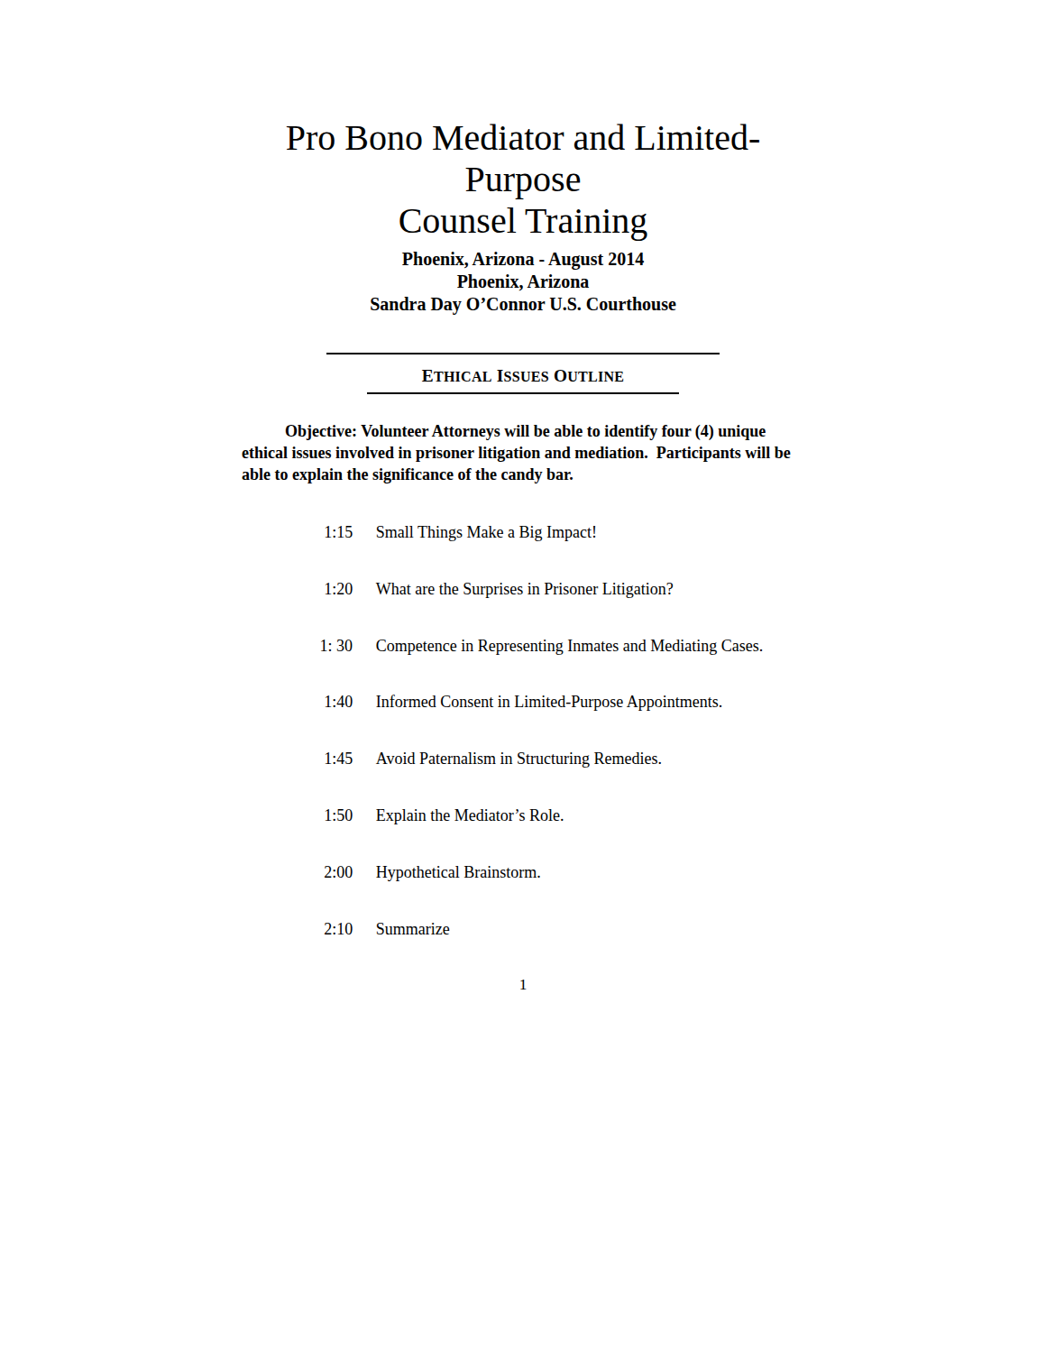Pro Bono Mediator and Limited-Purpose
Counsel Training
Phoenix, Arizona - August 2014
Phoenix, Arizona
Sandra Day O’Connor U.S. Courthouse
ETHICAL ISSUES OUTLINE
Objective: Volunteer Attorneys will be able to identify four (4) unique ethical issues involved in prisoner litigation and mediation. Participants will be able to explain the significance of the candy bar.
1:15 Small Things Make a Big Impact!
1:20 What are the Surprises in Prisoner Litigation?
1: 30 Competence in Representing Inmates and Mediating Cases.
1:40 Informed Consent in Limited-Purpose Appointments.
1:45 Avoid Paternalism in Structuring Remedies.
1:50 Explain the Mediator’s Role.
2:00 Hypothetical Brainstorm.
2:10 Summarize
1